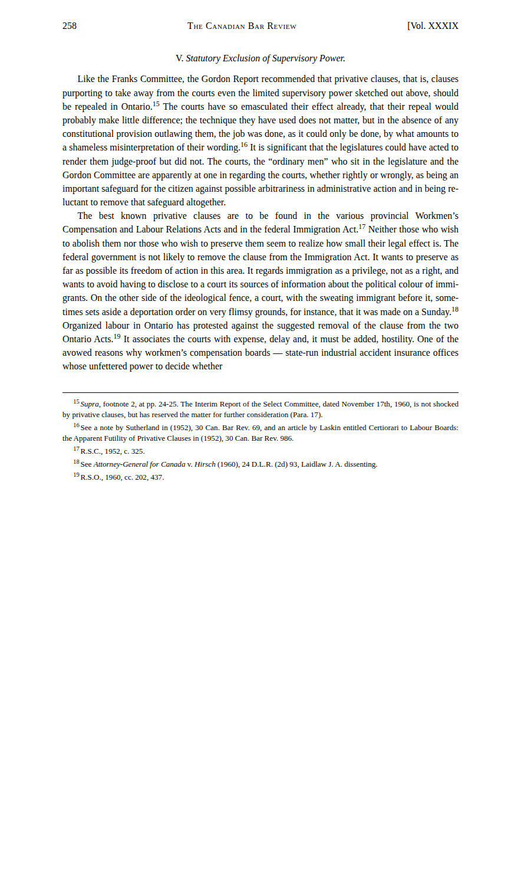258 The Canadian Bar Review [Vol. XXXIX
V. Statutory Exclusion of Supervisory Power.
Like the Franks Committee, the Gordon Report recommended that privative clauses, that is, clauses purporting to take away from the courts even the limited supervisory power sketched out above, should be repealed in Ontario.15 The courts have so emasculated their effect already, that their repeal would probably make little difference; the technique they have used does not matter, but in the absence of any constitutional provision outlawing them, the job was done, as it could only be done, by what amounts to a shameless misinterpretation of their wording.16 It is significant that the legislatures could have acted to render them judge-proof but did not. The courts, the “ordinary men” who sit in the legislature and the Gordon Committee are apparently at one in regarding the courts, whether rightly or wrongly, as being an important safeguard for the citizen against possible arbitrariness in administrative action and in being reluctant to remove that safeguard altogether.
The best known privative clauses are to be found in the various provincial Workmen’s Compensation and Labour Relations Acts and in the federal Immigration Act.17 Neither those who wish to abolish them nor those who wish to preserve them seem to realize how small their legal effect is. The federal government is not likely to remove the clause from the Immigration Act. It wants to preserve as far as possible its freedom of action in this area. It regards immigration as a privilege, not as a right, and wants to avoid having to disclose to a court its sources of information about the political colour of immigrants. On the other side of the ideological fence, a court, with the sweating immigrant before it, sometimes sets aside a deportation order on very flimsy grounds, for instance, that it was made on a Sunday.18 Organized labour in Ontario has protested against the suggested removal of the clause from the two Ontario Acts.19 It associates the courts with expense, delay and, it must be added, hostility. One of the avowed reasons why workmen’s compensation boards — state-run industrial accident insurance offices whose unfettered power to decide whether
15 Supra, footnote 2, at pp. 24-25. The Interim Report of the Select Committee, dated November 17th, 1960, is not shocked by privative clauses, but has reserved the matter for further consideration (Para. 17).
16 See a note by Sutherland in (1952), 30 Can. Bar Rev. 69, and an article by Laskin entitled Certiorari to Labour Boards: the Apparent Futility of Privative Clauses in (1952), 30 Can. Bar Rev. 986.
17 R.S.C., 1952, c. 325.
18 See Attorney-General for Canada v. Hirsch (1960), 24 D.L.R. (2d) 93, Laidlaw J. A. dissenting.
19 R.S.O., 1960, cc. 202, 437.